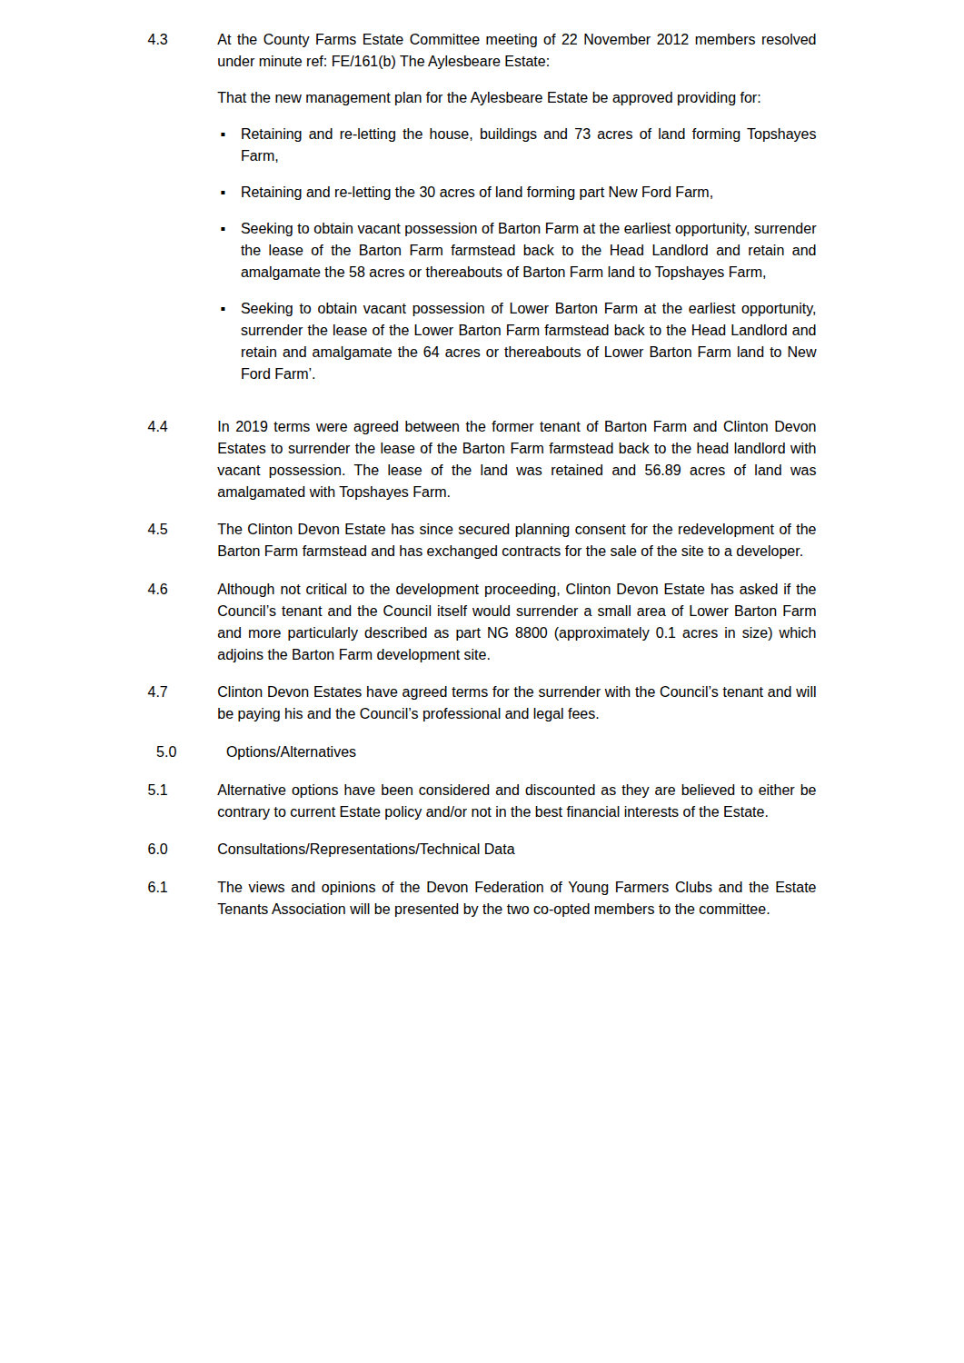4.3
At the County Farms Estate Committee meeting of 22 November 2012 members resolved under minute ref: FE/161(b) The Aylesbeare Estate:
That the new management plan for the Aylesbeare Estate be approved providing for:
Retaining and re-letting the house, buildings and 73 acres of land forming Topshayes Farm,
Retaining and re-letting the 30 acres of land forming part New Ford Farm,
Seeking to obtain vacant possession of Barton Farm at the earliest opportunity, surrender the lease of the Barton Farm farmstead back to the Head Landlord and retain and amalgamate the 58 acres or thereabouts of Barton Farm land to Topshayes Farm,
Seeking to obtain vacant possession of Lower Barton Farm at the earliest opportunity, surrender the lease of the Lower Barton Farm farmstead back to the Head Landlord and retain and amalgamate the 64 acres or thereabouts of Lower Barton Farm land to New Ford Farm’.
4.4
In 2019 terms were agreed between the former tenant of Barton Farm and Clinton Devon Estates to surrender the lease of the Barton Farm farmstead back to the head landlord with vacant possession. The lease of the land was retained and 56.89 acres of land was amalgamated with Topshayes Farm.
4.5
The Clinton Devon Estate has since secured planning consent for the redevelopment of the Barton Farm farmstead and has exchanged contracts for the sale of the site to a developer.
4.6
Although not critical to the development proceeding, Clinton Devon Estate has asked if the Council’s tenant and the Council itself would surrender a small area of Lower Barton Farm and more particularly described as part NG 8800 (approximately 0.1 acres in size) which adjoins the Barton Farm development site.
4.7
Clinton Devon Estates have agreed terms for the surrender with the Council’s tenant and will be paying his and the Council’s professional and legal fees.
5.0
Options/Alternatives
5.1
Alternative options have been considered and discounted as they are believed to either be contrary to current Estate policy and/or not in the best financial interests of the Estate.
6.0
Consultations/Representations/Technical Data
6.1
The views and opinions of the Devon Federation of Young Farmers Clubs and the Estate Tenants Association will be presented by the two co-opted members to the committee.